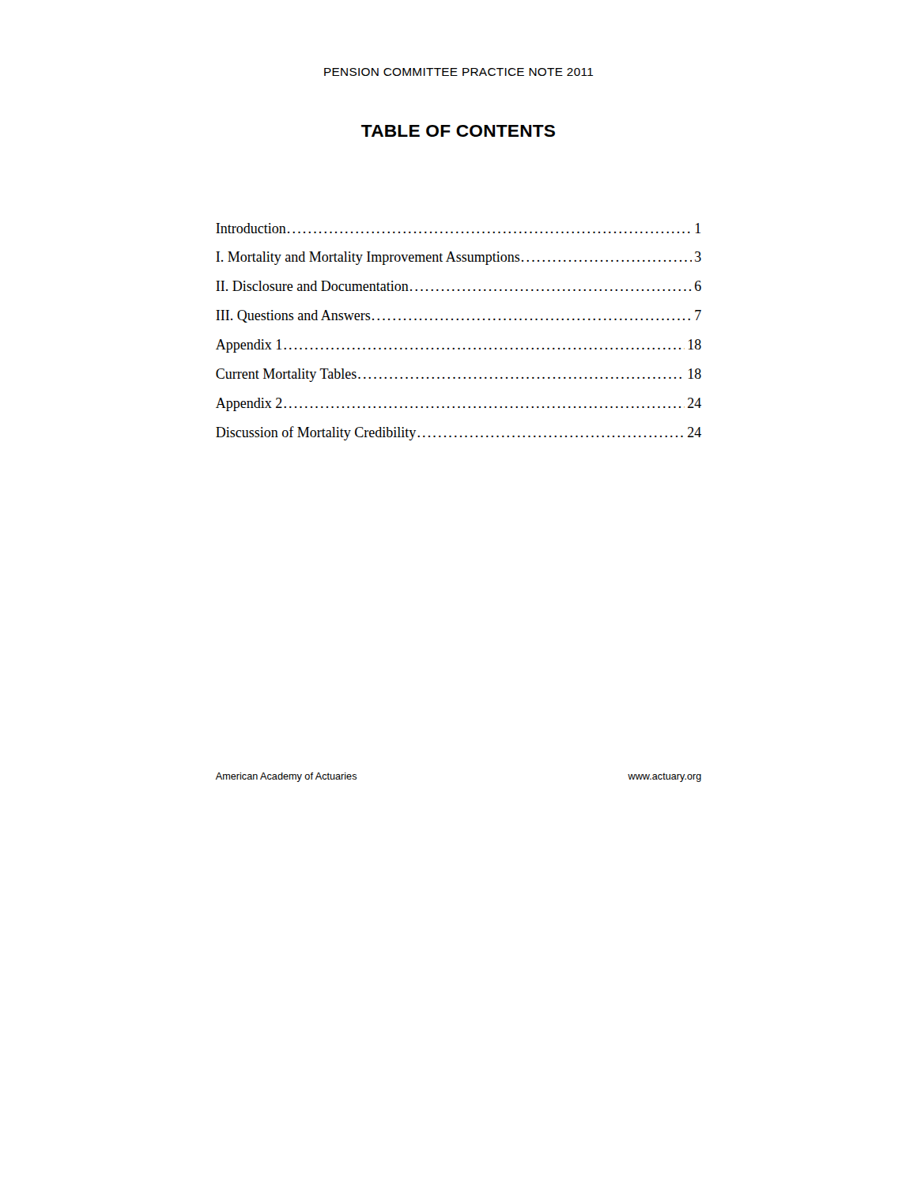PENSION COMMITTEE PRACTICE NOTE 2011
TABLE OF CONTENTS
Introduction .................................................................................................................. 1
I. Mortality and Mortality Improvement Assumptions ..................................................... 3
II. Disclosure and Documentation ................................................................................... 6
III. Questions and Answers ........................................................................................... 7
Appendix 1 .............................................................................................................. 18
Current Mortality Tables ....................................................................................... 18
Appendix 2 .............................................................................................................. 24
Discussion of Mortality Credibility ....................................................................... 24
American Academy of Actuaries www.actuary.org